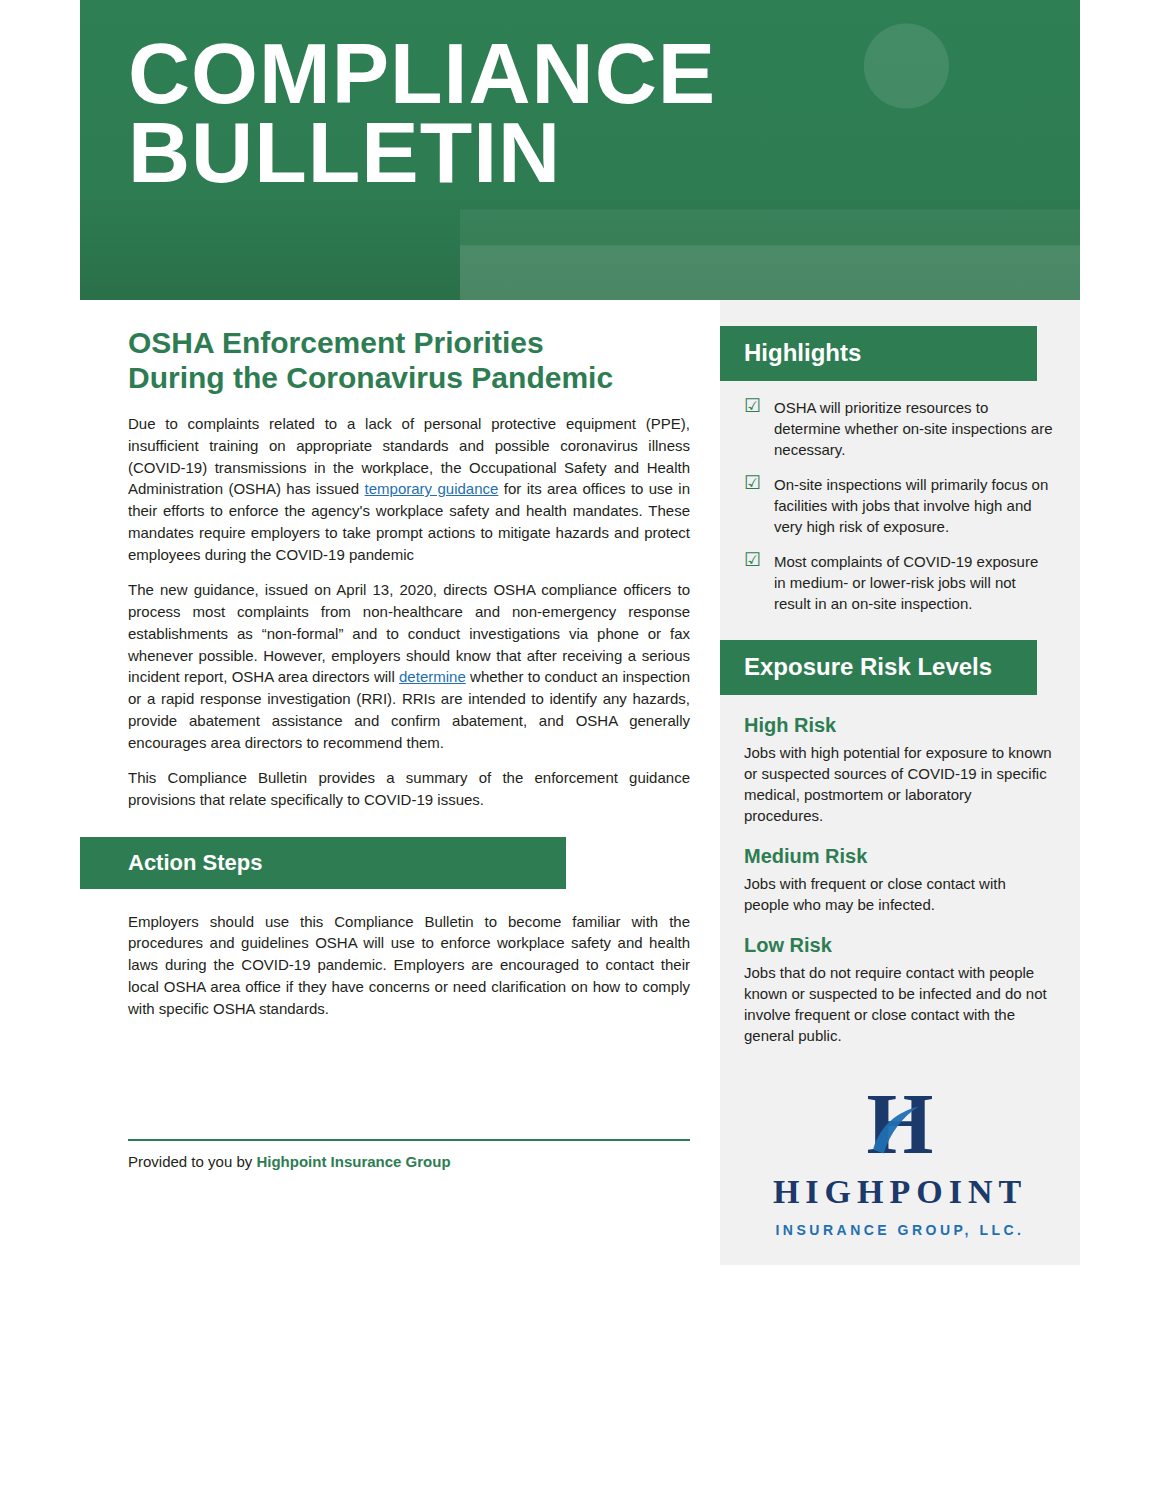Compliance Bulletin
OSHA Enforcement Priorities
During the Coronavirus Pandemic
Due to complaints related to a lack of personal protective equipment (PPE), insufficient training on appropriate standards and possible coronavirus illness (COVID-19) transmissions in the workplace, the Occupational Safety and Health Administration (OSHA) has issued temporary guidance for its area offices to use in their efforts to enforce the agency's workplace safety and health mandates. These mandates require employers to take prompt actions to mitigate hazards and protect employees during the COVID-19 pandemic
The new guidance, issued on April 13, 2020, directs OSHA compliance officers to process most complaints from non-healthcare and non-emergency response establishments as “non-formal” and to conduct investigations via phone or fax whenever possible. However, employers should know that after receiving a serious incident report, OSHA area directors will determine whether to conduct an inspection or a rapid response investigation (RRI). RRIs are intended to identify any hazards, provide abatement assistance and confirm abatement, and OSHA generally encourages area directors to recommend them.
This Compliance Bulletin provides a summary of the enforcement guidance provisions that relate specifically to COVID-19 issues.
Action Steps
Employers should use this Compliance Bulletin to become familiar with the procedures and guidelines OSHA will use to enforce workplace safety and health laws during the COVID-19 pandemic. Employers are encouraged to contact their local OSHA area office if they have concerns or need clarification on how to comply with specific OSHA standards.
Provided to you by Highpoint Insurance Group
Highlights
OSHA will prioritize resources to determine whether on-site inspections are necessary.
On-site inspections will primarily focus on facilities with jobs that involve high and very high risk of exposure.
Most complaints of COVID-19 exposure in medium- or lower-risk jobs will not result in an on-site inspection.
Exposure Risk Levels
High Risk
Jobs with high potential for exposure to known or suspected sources of COVID-19 in specific medical, postmortem or laboratory procedures.
Medium Risk
Jobs with frequent or close contact with people who may be infected.
Low Risk
Jobs that do not require contact with people known or suspected to be infected and do not involve frequent or close contact with the general public.
H
HIGHPOINT
INSURANCE GROUP, LLC.